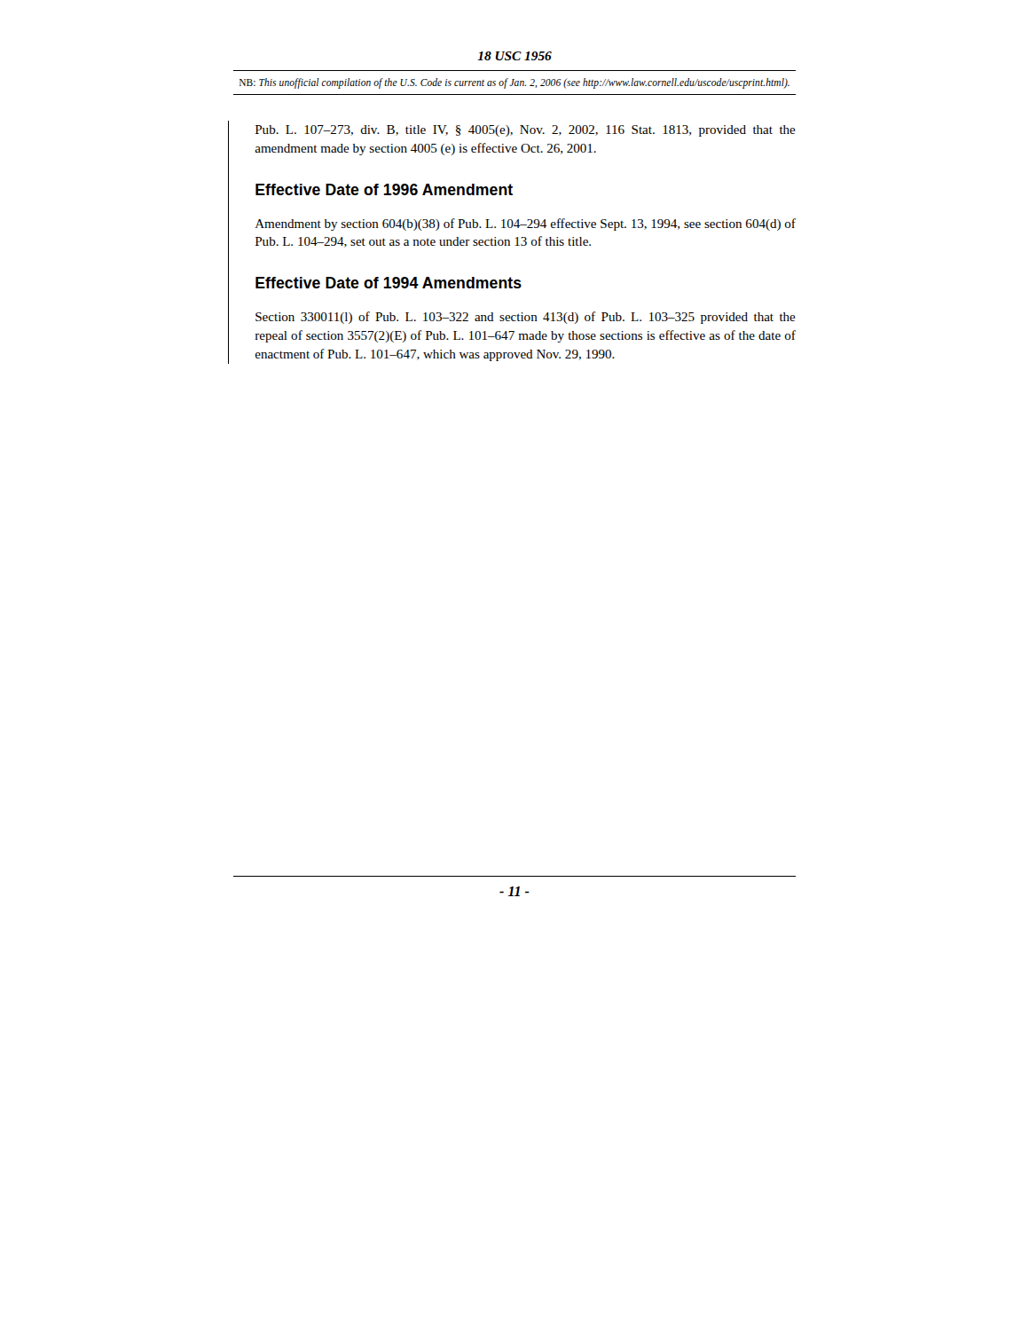18 USC 1956
NB: This unofficial compilation of the U.S. Code is current as of Jan. 2, 2006 (see http://www.law.cornell.edu/uscode/uscprint.html).
Pub. L. 107–273, div. B, title IV, § 4005(e), Nov. 2, 2002, 116 Stat. 1813, provided that the amendment made by section 4005 (e) is effective Oct. 26, 2001.
Effective Date of 1996 Amendment
Amendment by section 604(b)(38) of Pub. L. 104–294 effective Sept. 13, 1994, see section 604(d) of Pub. L. 104–294, set out as a note under section 13 of this title.
Effective Date of 1994 Amendments
Section 330011(l) of Pub. L. 103–322 and section 413(d) of Pub. L. 103–325 provided that the repeal of section 3557(2)(E) of Pub. L. 101–647 made by those sections is effective as of the date of enactment of Pub. L. 101–647, which was approved Nov. 29, 1990.
- 11 -